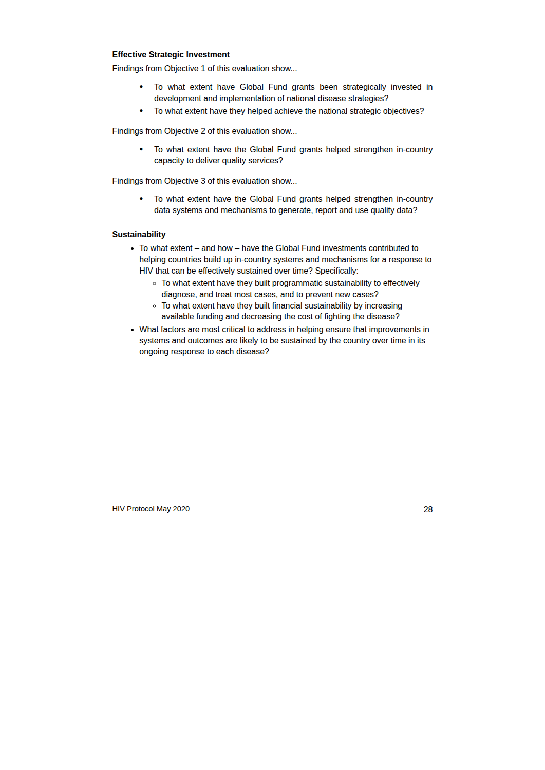Effective Strategic Investment
Findings from Objective 1 of this evaluation show...
To what extent have Global Fund grants been strategically invested in development and implementation of national disease strategies?
To what extent have they helped achieve the national strategic objectives?
Findings from Objective 2 of this evaluation show...
To what extent have the Global Fund grants helped strengthen in-country capacity to deliver quality services?
Findings from Objective 3 of this evaluation show...
To what extent have the Global Fund grants helped strengthen in-country data systems and mechanisms to generate, report and use quality data?
Sustainability
To what extent – and how – have the Global Fund investments contributed to helping countries build up in-country systems and mechanisms for a response to HIV that can be effectively sustained over time? Specifically:
To what extent have they built programmatic sustainability to effectively diagnose, and treat most cases, and to prevent new cases?
To what extent have they built financial sustainability by increasing available funding and decreasing the cost of fighting the disease?
What factors are most critical to address in helping ensure that improvements in systems and outcomes are likely to be sustained by the country over time in its ongoing response to each disease?
HIV Protocol May 2020 28